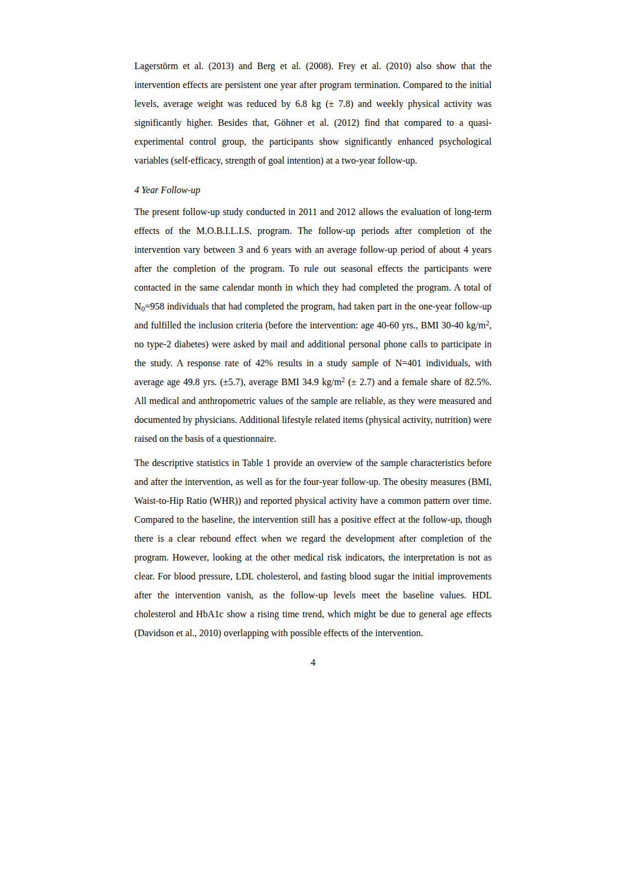Lagerstörm et al. (2013) and Berg et al. (2008). Frey et al. (2010) also show that the intervention effects are persistent one year after program termination. Compared to the initial levels, average weight was reduced by 6.8 kg (± 7.8) and weekly physical activity was significantly higher. Besides that, Göhner et al. (2012) find that compared to a quasi-experimental control group, the participants show significantly enhanced psychological variables (self-efficacy, strength of goal intention) at a two-year follow-up.
4 Year Follow-up
The present follow-up study conducted in 2011 and 2012 allows the evaluation of long-term effects of the M.O.B.I.L.I.S. program. The follow-up periods after completion of the intervention vary between 3 and 6 years with an average follow-up period of about 4 years after the completion of the program. To rule out seasonal effects the participants were contacted in the same calendar month in which they had completed the program. A total of N0=958 individuals that had completed the program, had taken part in the one-year follow-up and fulfilled the inclusion criteria (before the intervention: age 40-60 yrs., BMI 30-40 kg/m2, no type-2 diabetes) were asked by mail and additional personal phone calls to participate in the study. A response rate of 42% results in a study sample of N=401 individuals, with average age 49.8 yrs. (±5.7), average BMI 34.9 kg/m2 (± 2.7) and a female share of 82.5%. All medical and anthropometric values of the sample are reliable, as they were measured and documented by physicians. Additional lifestyle related items (physical activity, nutrition) were raised on the basis of a questionnaire.
The descriptive statistics in Table 1 provide an overview of the sample characteristics before and after the intervention, as well as for the four-year follow-up. The obesity measures (BMI, Waist-to-Hip Ratio (WHR)) and reported physical activity have a common pattern over time. Compared to the baseline, the intervention still has a positive effect at the follow-up, though there is a clear rebound effect when we regard the development after completion of the program. However, looking at the other medical risk indicators, the interpretation is not as clear. For blood pressure, LDL cholesterol, and fasting blood sugar the initial improvements after the intervention vanish, as the follow-up levels meet the baseline values. HDL cholesterol and HbA1c show a rising time trend, which might be due to general age effects (Davidson et al., 2010) overlapping with possible effects of the intervention.
4